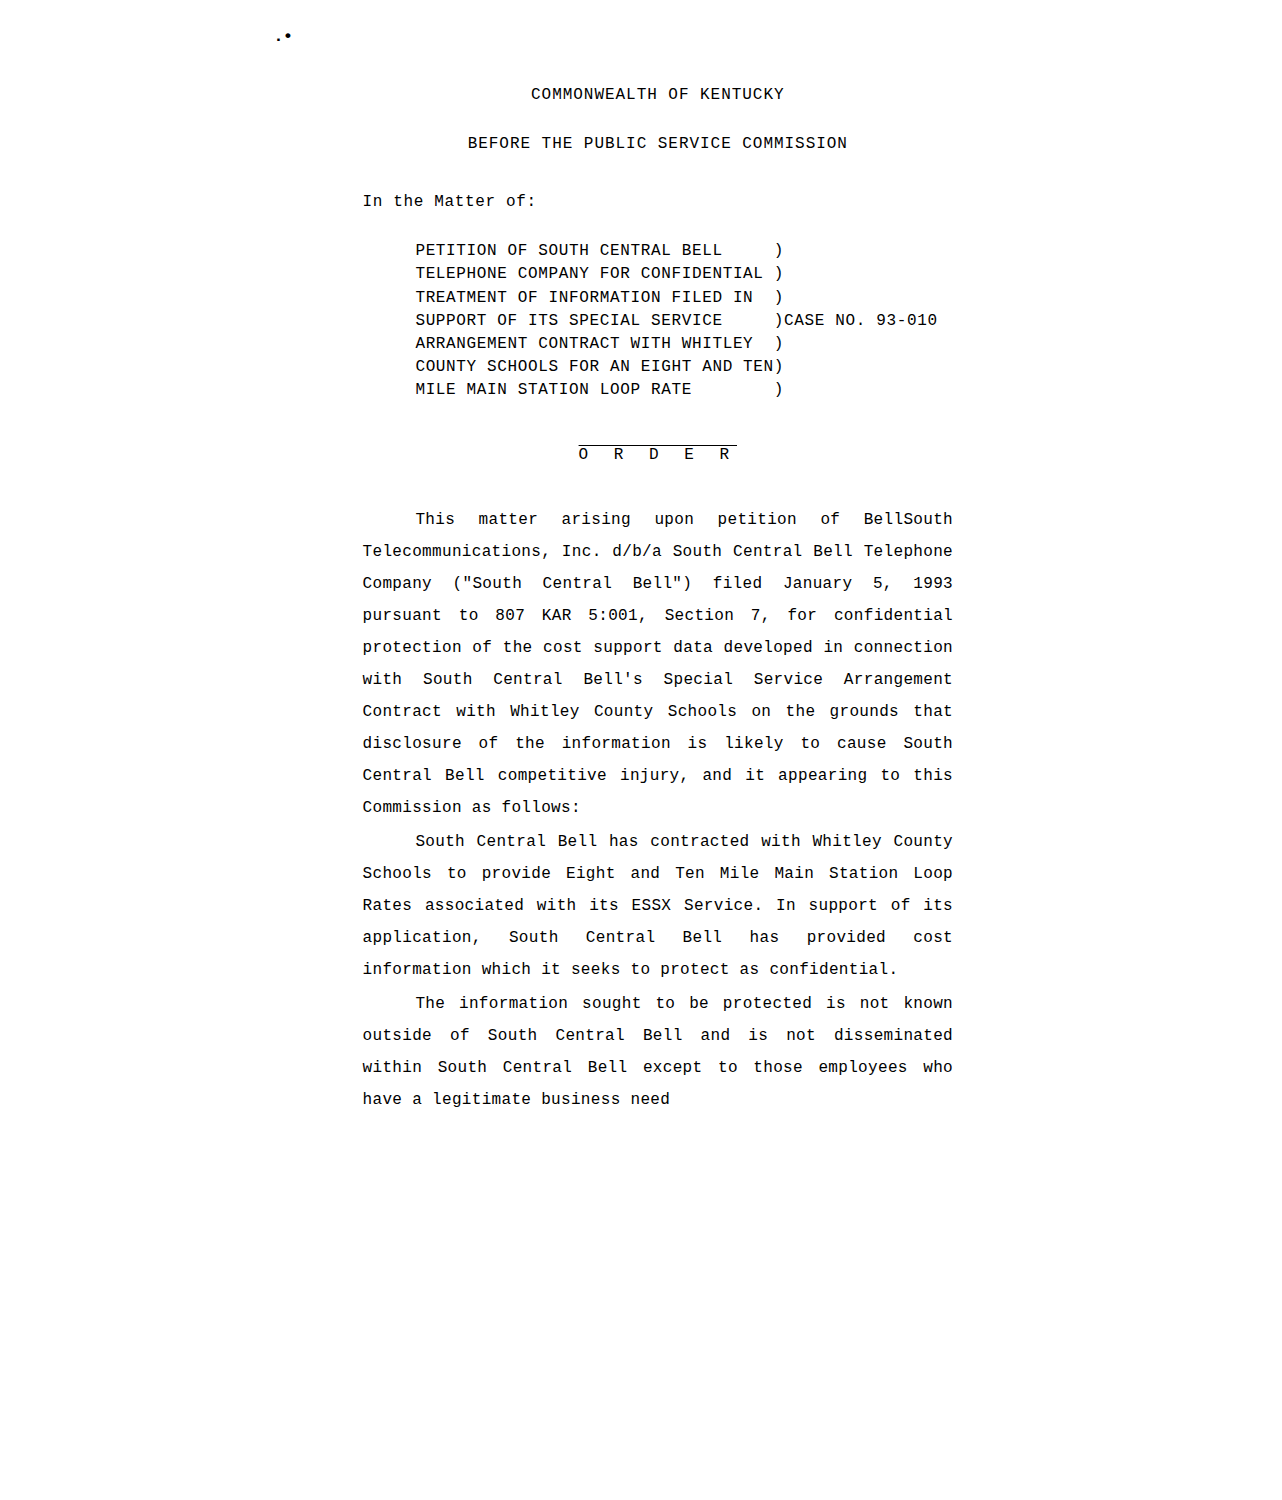.•
COMMONWEALTH OF KENTUCKY
BEFORE THE PUBLIC SERVICE COMMISSION
In the Matter of:
| PETITION OF SOUTH CENTRAL BELL | ) | |
| TELEPHONE COMPANY FOR CONFIDENTIAL | ) | |
| TREATMENT OF INFORMATION FILED IN | ) | |
| SUPPORT OF ITS SPECIAL SERVICE | ) | CASE NO. 93-010 |
| ARRANGEMENT CONTRACT WITH WHITLEY | ) | |
| COUNTY SCHOOLS FOR AN EIGHT AND TEN | ) | |
| MILE MAIN STATION LOOP RATE | ) | |
O R D E R
This matter arising upon petition of BellSouth Telecommunications, Inc. d/b/a South Central Bell Telephone Company ("South Central Bell") filed January 5, 1993 pursuant to 807 KAR 5:001, Section 7, for confidential protection of the cost support data developed in connection with South Central Bell's Special Service Arrangement Contract with Whitley County Schools on the grounds that disclosure of the information is likely to cause South Central Bell competitive injury, and it appearing to this Commission as follows:
South Central Bell has contracted with Whitley County Schools to provide Eight and Ten Mile Main Station Loop Rates associated with its ESSX Service. In support of its application, South Central Bell has provided cost information which it seeks to protect as confidential.
The information sought to be protected is not known outside of South Central Bell and is not disseminated within South Central Bell except to those employees who have a legitimate business need